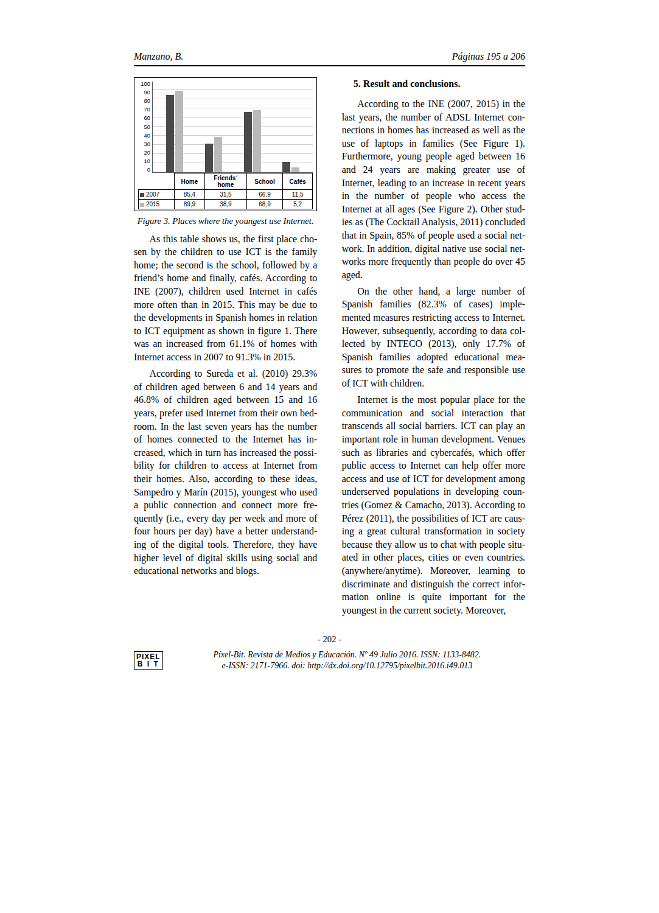Manzano, B.
Páginas 195 a 206
100 90 80 70 60 50 40 30 20 10 0
| | Home | Friends´ home | School | Cafés |
| --- | --- | --- | --- | --- |
| 2007 | 85,4 | 31,5 | 66,9 | 11,5 |
| 2015 | 89,9 | 38,9 | 68,9 | 5,2 |
Figure 3. Places where the youngest use Internet.
As this table shows us, the first place chosen by the children to use ICT is the family home; the second is the school, followed by a friend’s home and finally, cafés. According to INE (2007), children used Internet in cafés more often than in 2015. This may be due to the developments in Spanish homes in relation to ICT equipment as shown in figure 1. There was an increased from 61.1% of homes with Internet access in 2007 to 91.3% in 2015.
According to Sureda et al. (2010) 29.3% of children aged between 6 and 14 years and 46.8% of children aged between 15 and 16 years, prefer used Internet from their own bedroom. In the last seven years has the number of homes connected to the Internet has increased, which in turn has increased the possibility for children to access at Internet from their homes. Also, according to these ideas, Sampedro y Marín (2015), youngest who used a public connection and connect more frequently (i.e., every day per week and more of four hours per day) have a better understanding of the digital tools. Therefore, they have higher level of digital skills using social and educational networks and blogs.
5. Result and conclusions.
According to the INE (2007, 2015) in the last years, the number of ADSL Internet connections in homes has increased as well as the use of laptops in families (See Figure 1). Furthermore, young people aged between 16 and 24 years are making greater use of Internet, leading to an increase in recent years in the number of people who access the Internet at all ages (See Figure 2). Other studies as (The Cocktail Analysis, 2011) concluded that in Spain, 85% of people used a social network. In addition, digital native use social networks more frequently than people do over 45 aged.
On the other hand, a large number of Spanish families (82.3% of cases) implemented measures restricting access to Internet. However, subsequently, according to data collected by INTECO (2013), only 17.7% of Spanish families adopted educational measures to promote the safe and responsible use of ICT with children.
Internet is the most popular place for the communication and social interaction that transcends all social barriers. ICT can play an important role in human development. Venues such as libraries and cybercafés, which offer public access to Internet can help offer more access and use of ICT for development among underserved populations in developing countries (Gomez & Camacho, 2013). According to Pérez (2011), the possibilities of ICT are causing a great cultural transformation in society because they allow us to chat with people situated in other places, cities or even countries. (anywhere/anytime). Moreover, learning to discriminate and distinguish the correct information online is quite important for the youngest in the current society. Moreover,
- 202 -
PIXEL B I T
Píxel-Bit. Revista de Medios y Educación. Nº 49 Julio 2016. ISSN: 1133-8482.
e-ISSN: 2171-7966. doi: http://dx.doi.org/10.12795/pixelbit.2016.i49.013